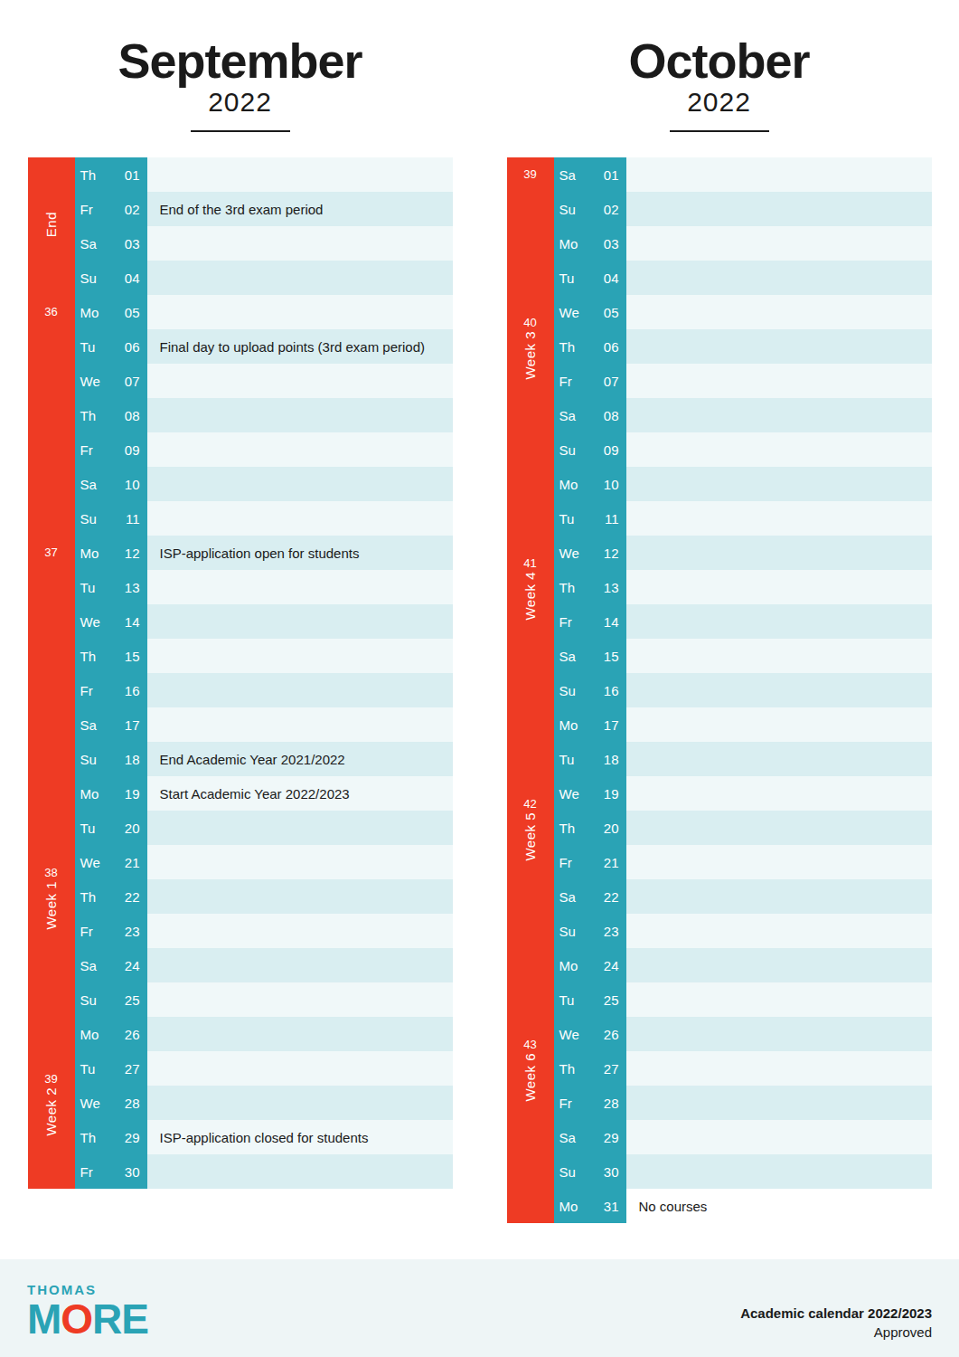September
2022
| End | Th | 01 | |
| Fr | 02 | End of the 3rd exam period |
| Sa | 03 | |
| Su | 04 | |
| 36 | Mo | 05 | |
| Tu | 06 | Final day to upload points (3rd exam period) |
| We | 07 | |
| Th | 08 | |
| Fr | 09 | |
| Sa | 10 | |
| Su | 11 | |
| 37 | Mo | 12 | ISP-application open for students |
| Tu | 13 | |
| We | 14 | |
| Th | 15 | |
| Fr | 16 | |
| Sa | 17 | |
| Su | 18 | End Academic Year 2021/2022 |
| 38 Week 1 | Mo | 19 | Start Academic Year 2022/2023 |
| Tu | 20 | |
| We | 21 | |
| Th | 22 | |
| Fr | 23 | |
| Sa | 24 | |
| Su | 25 | |
| 39 Week 2 | Mo | 26 | |
| Tu | 27 | |
| We | 28 | |
| Th | 29 | ISP-application closed for students |
| Fr | 30 | |
October
2022
| 39 | Sa | 01 | |
| Su | 02 | |
| 40 Week 3 | Mo | 03 | |
| Tu | 04 | |
| We | 05 | |
| Th | 06 | |
| Fr | 07 | |
| Sa | 08 | |
| Su | 09 | |
| 41 Week 4 | Mo | 10 | |
| Tu | 11 | |
| We | 12 | |
| Th | 13 | |
| Fr | 14 | |
| Sa | 15 | |
| Su | 16 | |
| 42 Week 5 | Mo | 17 | |
| Tu | 18 | |
| We | 19 | |
| Th | 20 | |
| Fr | 21 | |
| Sa | 22 | |
| Su | 23 | |
| 43 Week 6 | Mo | 24 | |
| Tu | 25 | |
| We | 26 | |
| Th | 27 | |
| Fr | 28 | |
| Sa | 29 | |
| Su | 30 | |
| | Mo | 31 | No courses |
THOMAS MORE
Academic calendar 2022/2023
Approved